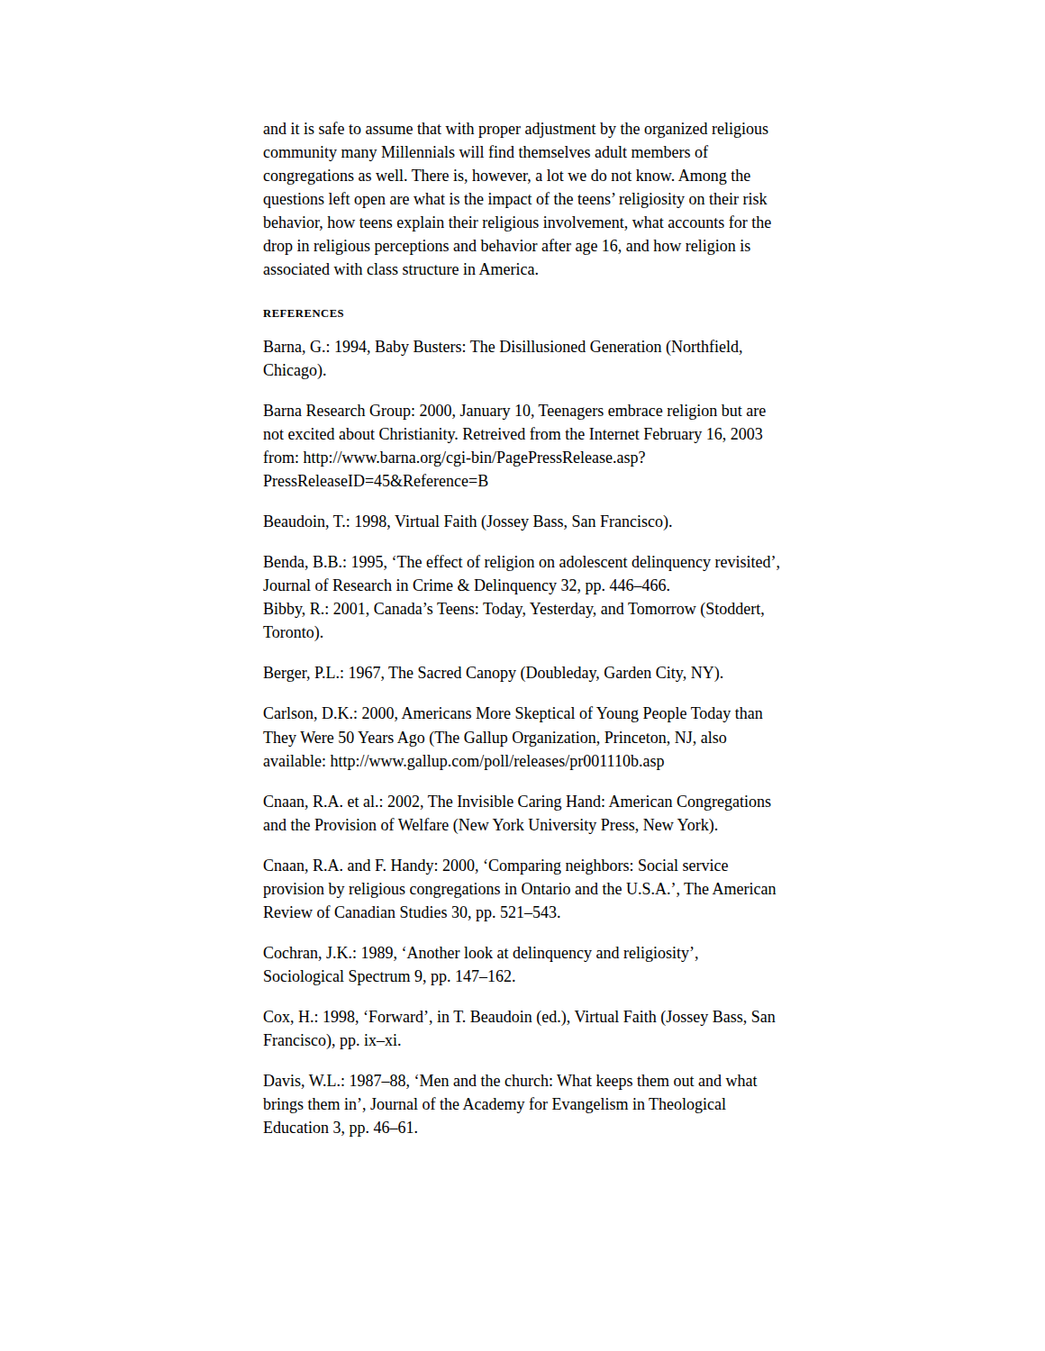and it is safe to assume that with proper adjustment by the organized religious community many Millennials will find themselves adult members of congregations as well. There is, however, a lot we do not know. Among the questions left open are what is the impact of the teens’ religiosity on their risk behavior, how teens explain their religious involvement, what accounts for the drop in religious perceptions and behavior after age 16, and how religion is associated with class structure in America.
References
Barna, G.: 1994, Baby Busters: The Disillusioned Generation (Northfield, Chicago).
Barna Research Group: 2000, January 10, Teenagers embrace religion but are not excited about Christianity. Retreived from the Internet February 16, 2003 from: http://www.barna.org/cgi-bin/PagePressRelease.asp?PressReleaseID=45&Reference=B
Beaudoin, T.: 1998, Virtual Faith (Jossey Bass, San Francisco).
Benda, B.B.: 1995, ‘The effect of religion on adolescent delinquency revisited’, Journal of Research in Crime & Delinquency 32, pp. 446–466.
Bibby, R.: 2001, Canada’s Teens: Today, Yesterday, and Tomorrow (Stoddert, Toronto).
Berger, P.L.: 1967, The Sacred Canopy (Doubleday, Garden City, NY).
Carlson, D.K.: 2000, Americans More Skeptical of Young People Today than They Were 50 Years Ago (The Gallup Organization, Princeton, NJ, also available: http://www.gallup.com/poll/releases/pr001110b.asp
Cnaan, R.A. et al.: 2002, The Invisible Caring Hand: American Congregations and the Provision of Welfare (New York University Press, New York).
Cnaan, R.A. and F. Handy: 2000, ‘Comparing neighbors: Social service provision by religious congregations in Ontario and the U.S.A.’, The American Review of Canadian Studies 30, pp. 521–543.
Cochran, J.K.: 1989, ‘Another look at delinquency and religiosity’, Sociological Spectrum 9, pp. 147–162.
Cox, H.: 1998, ‘Forward’, in T. Beaudoin (ed.), Virtual Faith (Jossey Bass, San Francisco), pp. ix–xi.
Davis, W.L.: 1987–88, ‘Men and the church: What keeps them out and what brings them in’, Journal of the Academy for Evangelism in Theological Education 3, pp. 46–61.